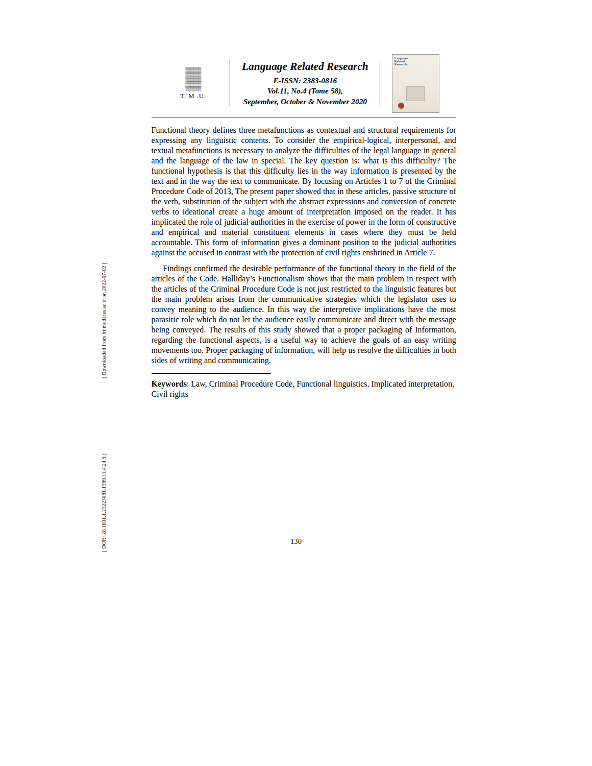[ Downloaded from lrr.modares.ac.ir on 2022-07-02 ]
[ DOR: 20.1001.1.23223081.1399.11.4.24.9 ]
▒▒▒▒▒▒ ▒▒▒▒▒▒ ▒▒▒▒▒▒ ▒▒▒▒▒▒ ▒▒▒▒▒▒ T. M .U.
Language Related Research
E-ISSN: 2383-0816
Vol.11, No.4 (Tome 58),
September, October & November 2020
Language
Related
Research
Functional theory defines three metafunctions as contextual and structural requirements for expressing any linguistic contents. To consider the empirical-logical, interpersonal, and textual metafunctions is necessary to analyze the difficulties of the legal language in general and the language of the law in special. The key question is: what is this difficulty? The functional hypothesis is that this difficulty lies in the way information is presented by the text and in the way the text to communicate. By focusing on Articles 1 to 7 of the Criminal Procedure Code of 2013, The present paper showed that in these articles, passive structure of the verb, substitution of the subject with the abstract expressions and conversion of concrete verbs to ideational create a huge amount of interpretation imposed on the reader. It has implicated the role of judicial authorities in the exercise of power in the form of constructive and empirical and material constituent elements in cases where they must be held accountable. This form of information gives a dominant position to the judicial authorities against the accused in contrast with the protection of civil rights enshrined in Article 7.
Findings confirmed the desirable performance of the functional theory in the field of the articles of the Code. Halliday’s Functionalism shows that the main problem in respect with the articles of the Criminal Procedure Code is not just restricted to the linguistic features but the main problem arises from the communicative strategies which the legislator uses to convey meaning to the audience. In this way the interpretive implications have the most parasitic role which do not let the audience easily communicate and direct with the message being conveyed. The results of this study showed that a proper packaging of Information, regarding the functional aspects, is a useful way to achieve the goals of an easy writing movements too. Proper packaging of information, will help us resolve the difficulties in both sides of writing and communicating.
Keywords: Law, Criminal Procedure Code, Functional linguistics, Implicated interpretation, Civil rights
130